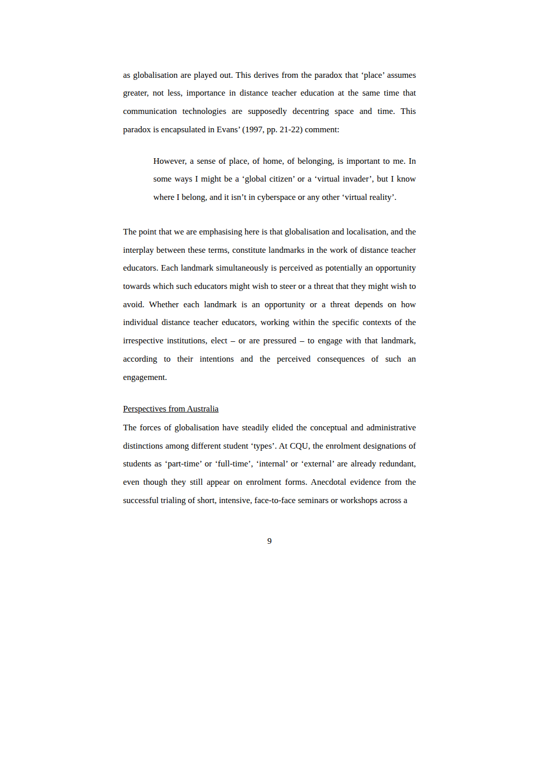as globalisation are played out. This derives from the paradox that ‘place’ assumes greater, not less, importance in distance teacher education at the same time that communication technologies are supposedly decentring space and time. This paradox is encapsulated in Evans’ (1997, pp. 21-22) comment:
However, a sense of place, of home, of belonging, is important to me. In some ways I might be a ‘global citizen’ or a ‘virtual invader’, but I know where I belong, and it isn’t in cyberspace or any other ‘virtual reality’.
The point that we are emphasising here is that globalisation and localisation, and the interplay between these terms, constitute landmarks in the work of distance teacher educators. Each landmark simultaneously is perceived as potentially an opportunity towards which such educators might wish to steer or a threat that they might wish to avoid. Whether each landmark is an opportunity or a threat depends on how individual distance teacher educators, working within the specific contexts of the irrespective institutions, elect – or are pressured – to engage with that landmark, according to their intentions and the perceived consequences of such an engagement.
Perspectives from Australia
The forces of globalisation have steadily elided the conceptual and administrative distinctions among different student ‘types’. At CQU, the enrolment designations of students as ‘part-time’ or ‘full-time’, ‘internal’ or ‘external’ are already redundant, even though they still appear on enrolment forms. Anecdotal evidence from the successful trialing of short, intensive, face-to-face seminars or workshops across a
9